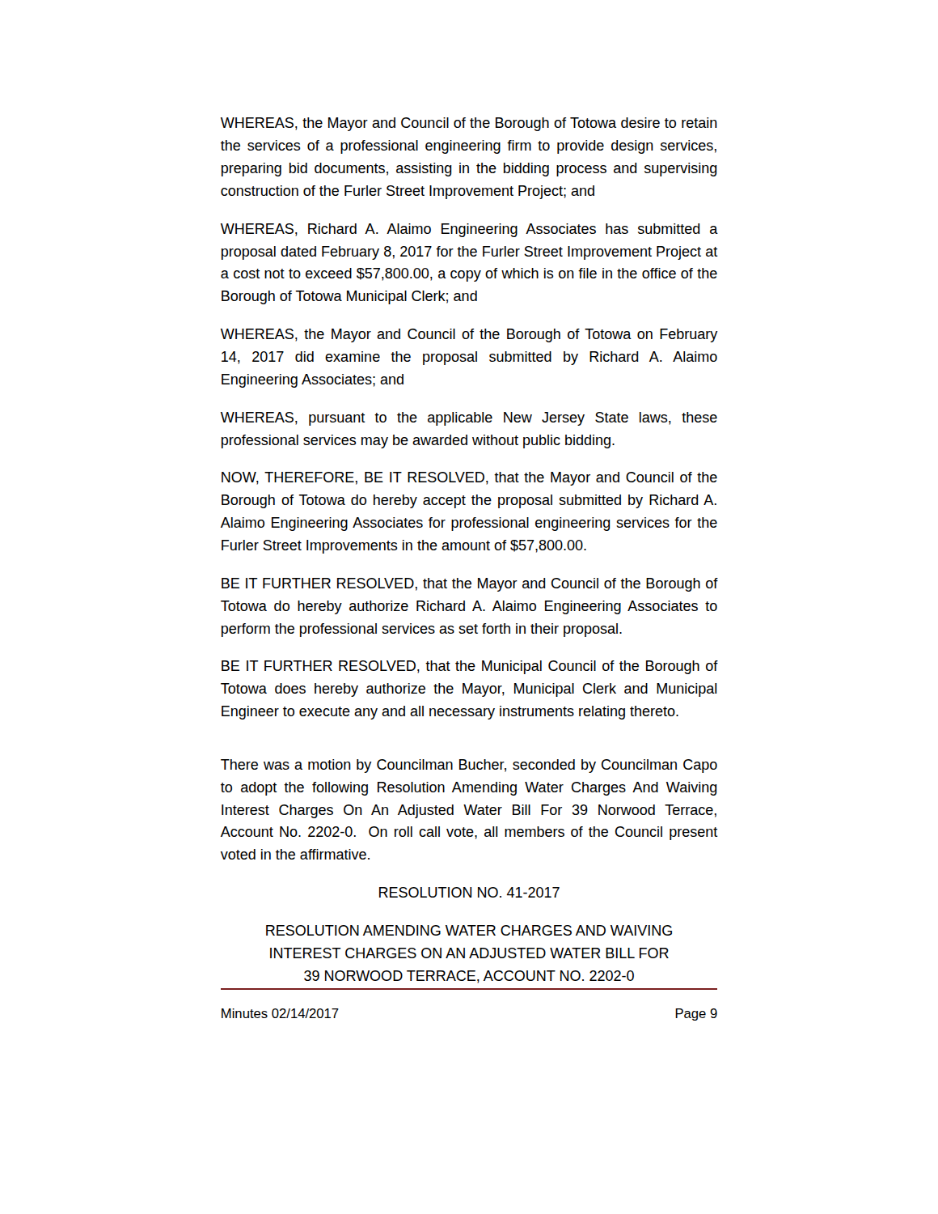WHEREAS, the Mayor and Council of the Borough of Totowa desire to retain the services of a professional engineering firm to provide design services, preparing bid documents, assisting in the bidding process and supervising construction of the Furler Street Improvement Project; and
WHEREAS, Richard A. Alaimo Engineering Associates has submitted a proposal dated February 8, 2017 for the Furler Street Improvement Project at a cost not to exceed $57,800.00, a copy of which is on file in the office of the Borough of Totowa Municipal Clerk; and
WHEREAS, the Mayor and Council of the Borough of Totowa on February 14, 2017 did examine the proposal submitted by Richard A. Alaimo Engineering Associates; and
WHEREAS, pursuant to the applicable New Jersey State laws, these professional services may be awarded without public bidding.
NOW, THEREFORE, BE IT RESOLVED, that the Mayor and Council of the Borough of Totowa do hereby accept the proposal submitted by Richard A. Alaimo Engineering Associates for professional engineering services for the Furler Street Improvements in the amount of $57,800.00.
BE IT FURTHER RESOLVED, that the Mayor and Council of the Borough of Totowa do hereby authorize Richard A. Alaimo Engineering Associates to perform the professional services as set forth in their proposal.
BE IT FURTHER RESOLVED, that the Municipal Council of the Borough of Totowa does hereby authorize the Mayor, Municipal Clerk and Municipal Engineer to execute any and all necessary instruments relating thereto.
There was a motion by Councilman Bucher, seconded by Councilman Capo to adopt the following Resolution Amending Water Charges And Waiving Interest Charges On An Adjusted Water Bill For 39 Norwood Terrace, Account No. 2202-0. On roll call vote, all members of the Council present voted in the affirmative.
RESOLUTION NO. 41-2017
RESOLUTION AMENDING WATER CHARGES AND WAIVING
INTEREST CHARGES ON AN ADJUSTED WATER BILL FOR
39 NORWOOD TERRACE, ACCOUNT NO. 2202-0
Minutes 02/14/2017 Page 9